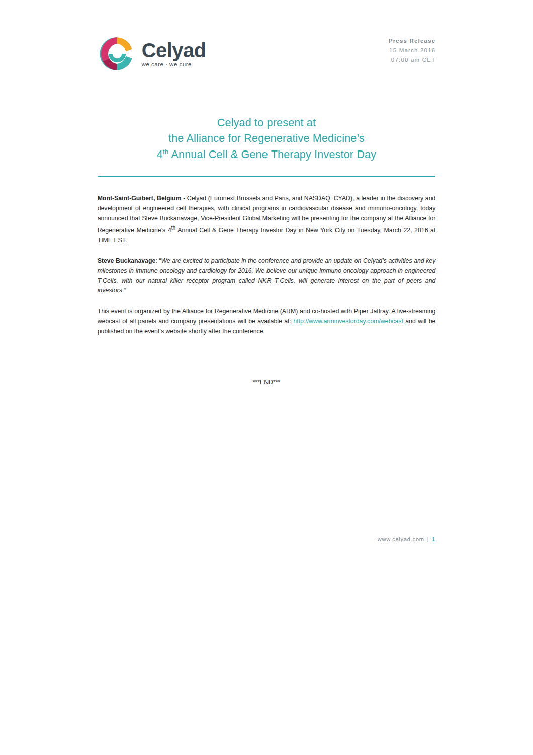Celyad we care · we cure
Press Release
15 March 2016
07:00 am CET
Celyad to present at
the Alliance for Regenerative Medicine’s
4th Annual Cell & Gene Therapy Investor Day
Mont-Saint-Guibert, Belgium - Celyad (Euronext Brussels and Paris, and NASDAQ: CYAD), a leader in the discovery and development of engineered cell therapies, with clinical programs in cardiovascular disease and immuno-oncology, today announced that Steve Buckanavage, Vice-President Global Marketing will be presenting for the company at the Alliance for Regenerative Medicine’s 4th Annual Cell & Gene Therapy Investor Day in New York City on Tuesday, March 22, 2016 at TIME EST.
Steve Buckanavage: “We are excited to participate in the conference and provide an update on Celyad’s activities and key milestones in immune-oncology and cardiology for 2016. We believe our unique immuno-oncology approach in engineered T-Cells, with our natural killer receptor program called NKR T-Cells, will generate interest on the part of peers and investors.“
This event is organized by the Alliance for Regenerative Medicine (ARM) and co-hosted with Piper Jaffray. A live-streaming webcast of all panels and company presentations will be available at: http://www.arminvestorday.com/webcast and will be published on the event’s website shortly after the conference.
***END***
www.celyad.com|1